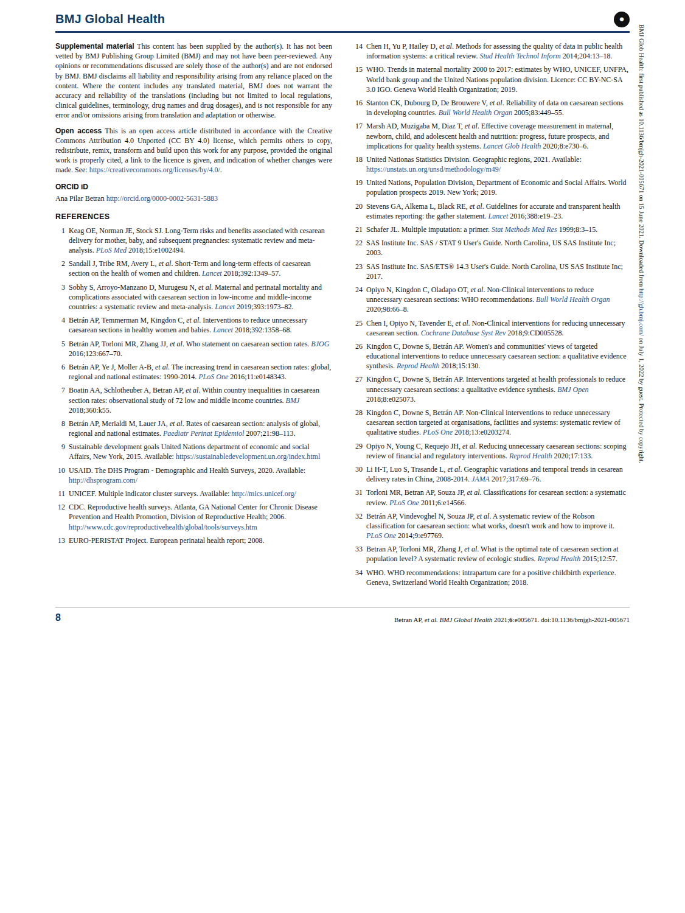BMJ Global Health
●
BMJ Glob Health: first published as 10.1136/bmjgh-2021-005671 on 15 June 2021. Downloaded from http://gh.bmj.com/ on July 1, 2022 by guest. Protected by copyright.
Supplemental material This content has been supplied by the author(s). It has not been vetted by BMJ Publishing Group Limited (BMJ) and may not have been peer-reviewed. Any opinions or recommendations discussed are solely those of the author(s) and are not endorsed by BMJ. BMJ disclaims all liability and responsibility arising from any reliance placed on the content. Where the content includes any translated material, BMJ does not warrant the accuracy and reliability of the translations (including but not limited to local regulations, clinical guidelines, terminology, drug names and drug dosages), and is not responsible for any error and/or omissions arising from translation and adaptation or otherwise.
Open access This is an open access article distributed in accordance with the Creative Commons Attribution 4.0 Unported (CC BY 4.0) license, which permits others to copy, redistribute, remix, transform and build upon this work for any purpose, provided the original work is properly cited, a link to the licence is given, and indication of whether changes were made. See: https://creativecommons.org/licenses/by/4.0/.
ORCID iD
Ana Pilar Betran http://orcid.org/0000-0002-5631-5883
REFERENCES
Keag OE, Norman JE, Stock SJ. Long-Term risks and benefits associated with cesarean delivery for mother, baby, and subsequent pregnancies: systematic review and meta-analysis. PLoS Med 2018;15:e1002494.
Sandall J, Tribe RM, Avery L, et al. Short-Term and long-term effects of caesarean section on the health of women and children. Lancet 2018;392:1349–57.
Sobhy S, Arroyo-Manzano D, Murugesu N, et al. Maternal and perinatal mortality and complications associated with caesarean section in low-income and middle-income countries: a systematic review and meta-analysis. Lancet 2019;393:1973–82.
Betrán AP, Temmerman M, Kingdon C, et al. Interventions to reduce unnecessary caesarean sections in healthy women and babies. Lancet 2018;392:1358–68.
Betrán AP, Torloni MR, Zhang JJ, et al. Who statement on caesarean section rates. BJOG 2016;123:667–70.
Betrán AP, Ye J, Moller A-B, et al. The increasing trend in caesarean section rates: global, regional and national estimates: 1990-2014. PLoS One 2016;11:e0148343.
Boatin AA, Schlotheuber A, Betran AP, et al. Within country inequalities in caesarean section rates: observational study of 72 low and middle income countries. BMJ 2018;360:k55.
Betrán AP, Merialdi M, Lauer JA, et al. Rates of caesarean section: analysis of global, regional and national estimates. Paediatr Perinat Epidemiol 2007;21:98–113.
Sustainable development goals United Nations department of economic and social Affairs, New York, 2015. Available: https://sustainabledevelopment.un.org/index.html
USAID. The DHS Program - Demographic and Health Surveys, 2020. Available: http://dhsprogram.com/
UNICEF. Multiple indicator cluster surveys. Available: http://mics.unicef.org/
CDC. Reproductive health surveys. Atlanta, GA National Center for Chronic Disease Prevention and Health Promotion, Division of Reproductive Health; 2006. http://www.cdc.gov/reproductivehealth/global/tools/surveys.htm
EURO-PERISTAT Project. European perinatal health report; 2008.
Chen H, Yu P, Hailey D, et al. Methods for assessing the quality of data in public health information systems: a critical review. Stud Health Technol Inform 2014;204:13–18.
WHO. Trends in maternal mortality 2000 to 2017: estimates by WHO, UNICEF, UNFPA, World bank group and the United Nations population division. Licence: CC BY-NC-SA 3.0 IGO. Geneva World Health Organization; 2019.
Stanton CK, Dubourg D, De Brouwere V, et al. Reliability of data on caesarean sections in developing countries. Bull World Health Organ 2005;83:449–55.
Marsh AD, Muzigaba M, Diaz T, et al. Effective coverage measurement in maternal, newborn, child, and adolescent health and nutrition: progress, future prospects, and implications for quality health systems. Lancet Glob Health 2020;8:e730–6.
United Nationas Statistics Division. Geographic regions, 2021. Available: https://unstats.un.org/unsd/methodology/m49/
United Nations, Population Division, Department of Economic and Social Affairs. World population prospects 2019. New York; 2019.
Stevens GA, Alkema L, Black RE, et al. Guidelines for accurate and transparent health estimates reporting: the gather statement. Lancet 2016;388:e19–23.
Schafer JL. Multiple imputation: a primer. Stat Methods Med Res 1999;8:3–15.
SAS Institute Inc. SAS / STAT 9 User's Guide. North Carolina, US SAS Institute Inc; 2003.
SAS Institute Inc. SAS/ETS® 14.3 User's Guide. North Carolina, US SAS Institute Inc; 2017.
Opiyo N, Kingdon C, Oladapo OT, et al. Non-Clinical interventions to reduce unnecessary caesarean sections: WHO recommendations. Bull World Health Organ 2020;98:66–8.
Chen I, Opiyo N, Tavender E, et al. Non-Clinical interventions for reducing unnecessary caesarean section. Cochrane Database Syst Rev 2018;9:CD005528.
Kingdon C, Downe S, Betrán AP. Women's and communities' views of targeted educational interventions to reduce unnecessary caesarean section: a qualitative evidence synthesis. Reprod Health 2018;15:130.
Kingdon C, Downe S, Betrán AP. Interventions targeted at health professionals to reduce unnecessary caesarean sections: a qualitative evidence synthesis. BMJ Open 2018;8:e025073.
Kingdon C, Downe S, Betrán AP. Non-Clinical interventions to reduce unnecessary caesarean section targeted at organisations, facilities and systems: systematic review of qualitative studies. PLoS One 2018;13:e0203274.
Opiyo N, Young C, Requejo JH, et al. Reducing unnecessary caesarean sections: scoping review of financial and regulatory interventions. Reprod Health 2020;17:133.
Li H-T, Luo S, Trasande L, et al. Geographic variations and temporal trends in cesarean delivery rates in China, 2008-2014. JAMA 2017;317:69–76.
Torloni MR, Betran AP, Souza JP, et al. Classifications for cesarean section: a systematic review. PLoS One 2011;6:e14566.
Betrán AP, Vindevoghel N, Souza JP, et al. A systematic review of the Robson classification for caesarean section: what works, doesn't work and how to improve it. PLoS One 2014;9:e97769.
Betran AP, Torloni MR, Zhang J, et al. What is the optimal rate of caesarean section at population level? A systematic review of ecologic studies. Reprod Health 2015;12:57.
WHO. WHO recommendations: intrapartum care for a positive childbirth experience. Geneva, Switzerland World Health Organization; 2018.
8
Betran AP, et al. BMJ Global Health 2021;6:e005671. doi:10.1136/bmjgh-2021-005671